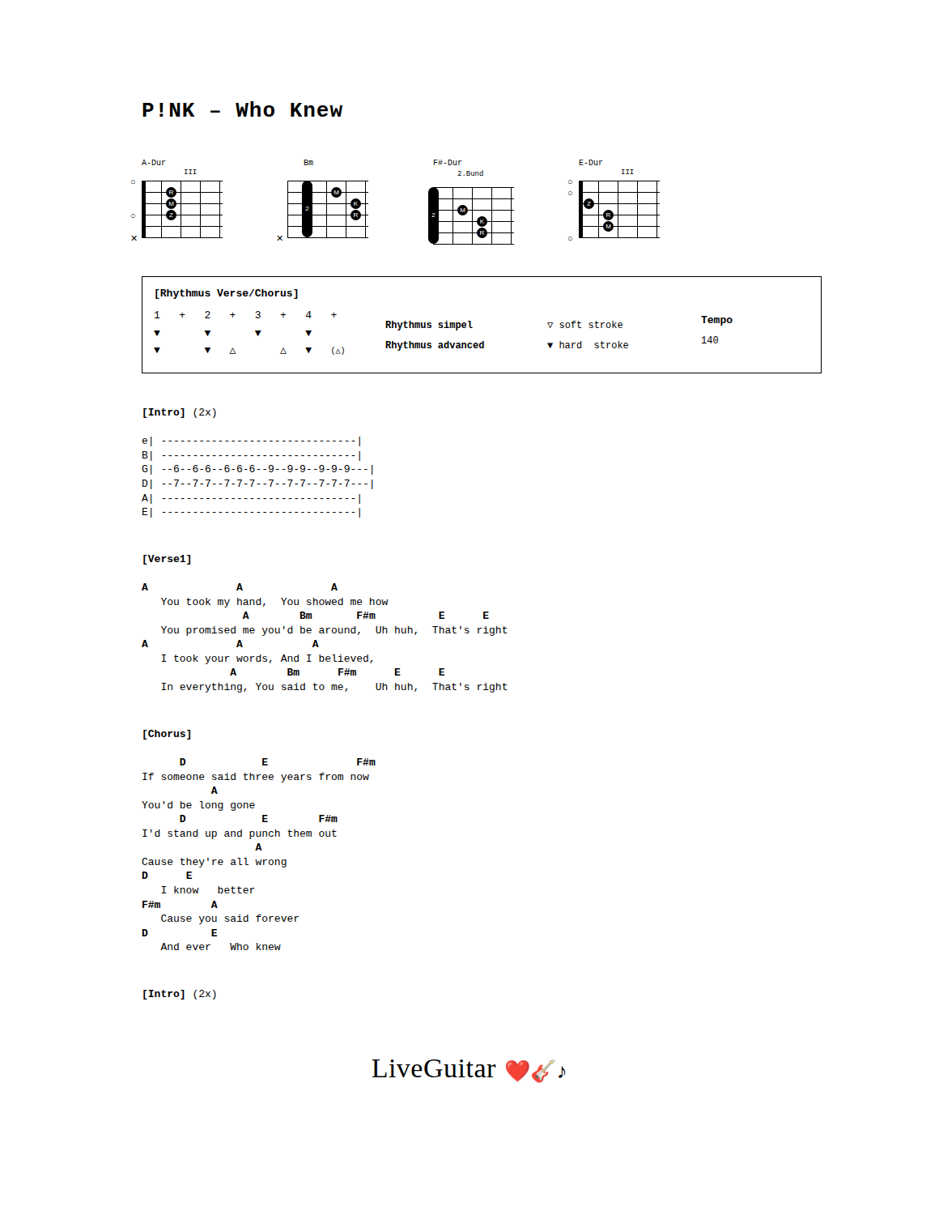P!NK – Who Knew
A-Dur III
○ ○ ✕
R
M
Z
Bm
✕
2
M
K
R
F#-Dur 2.Bund
2
M
K
R
E-Dur III
○ ○ ○
Z
R
M
[Rhythmus Verse/Chorus]
1 + 2 + 3 + 4 +
▼ ▼ ▼ ▼
▼ ▼ △ △ ▼ (△)
Rhythmus simpel
Rhythmus advanced
▽ soft stroke
▼ hard stroke
Tempo
140
[Intro] (2x)
e| -------------------------------|
B| -------------------------------|
G| --6--6-6--6-6-6--9--9-9--9-9-9---|
D| --7--7-7--7-7-7--7--7-7--7-7-7---|
A| -------------------------------|
E| -------------------------------|
[Verse1]
A              A              A
   You took my hand,  You showed me how
                A        Bm       F#m          E      E
   You promised me you'd be around,  Uh huh,  That's right
A              A           A
   I took your words, And I believed,
              A        Bm      F#m      E      E
   In everything, You said to me,    Uh huh,  That's right
[Chorus]
      D            E              F#m
If someone said three years from now
           A
You'd be long gone
      D            E        F#m
I'd stand up and punch them out
                  A
Cause they're all wrong
D      E
   I know   better
F#m        A
   Cause you said forever
D          E
   And ever   Who knew
[Intro] (2x)
LiveGuitar❤️🎸♪